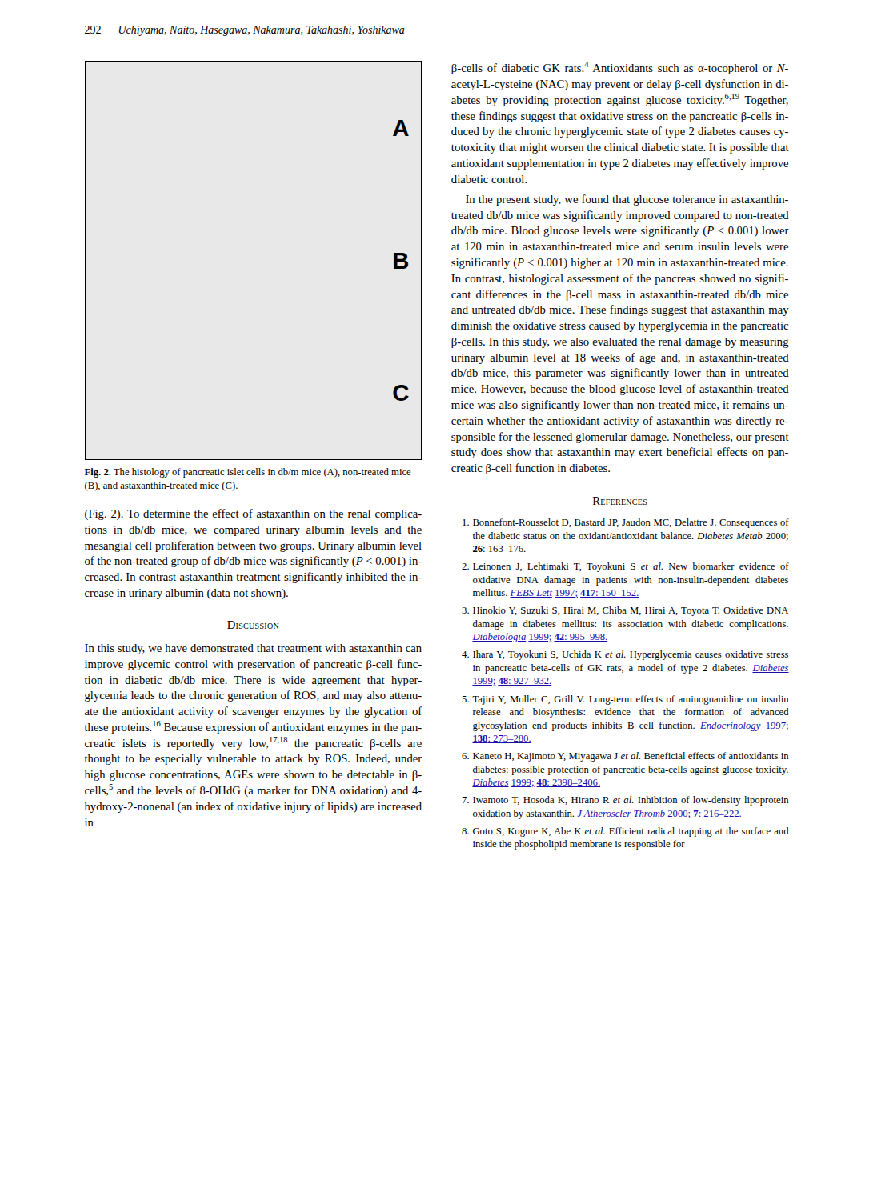292 Uchiyama, Naito, Hasegawa, Nakamura, Takahashi, Yoshikawa
A B C
Fig. 2. The histology of pancreatic islet cells in db/m mice (A), non-treated mice (B), and astaxanthin-treated mice (C).
(Fig. 2). To determine the effect of astaxanthin on the renal complications in db/db mice, we compared urinary albumin levels and the mesangial cell proliferation between two groups. Urinary albumin level of the non-treated group of db/db mice was significantly (P < 0.001) increased. In contrast astaxanthin treatment significantly inhibited the increase in urinary albumin (data not shown).
Discussion
In this study, we have demonstrated that treatment with astaxanthin can improve glycemic control with preservation of pancreatic β-cell function in diabetic db/db mice. There is wide agreement that hyperglycemia leads to the chronic generation of ROS, and may also attenuate the antioxidant activity of scavenger enzymes by the glycation of these proteins.16 Because expression of antioxidant enzymes in the pancreatic islets is reportedly very low,17,18 the pancreatic β-cells are thought to be especially vulnerable to attack by ROS. Indeed, under high glucose concentrations, AGEs were shown to be detectable in β-cells,5 and the levels of 8-OHdG (a marker for DNA oxidation) and 4-hydroxy-2-nonenal (an index of oxidative injury of lipids) are increased in
β-cells of diabetic GK rats.4 Antioxidants such as α-tocopherol or N-acetyl-L-cysteine (NAC) may prevent or delay β-cell dysfunction in diabetes by providing protection against glucose toxicity.6,19 Together, these findings suggest that oxidative stress on the pancreatic β-cells induced by the chronic hyperglycemic state of type 2 diabetes causes cytotoxicity that might worsen the clinical diabetic state. It is possible that antioxidant supplementation in type 2 diabetes may effectively improve diabetic control.
In the present study, we found that glucose tolerance in astaxanthin-treated db/db mice was significantly improved compared to non-treated db/db mice. Blood glucose levels were significantly (P < 0.001) lower at 120 min in astaxanthin-treated mice and serum insulin levels were significantly (P < 0.001) higher at 120 min in astaxanthin-treated mice. In contrast, histological assessment of the pancreas showed no significant differences in the β-cell mass in astaxanthin-treated db/db mice and untreated db/db mice. These findings suggest that astaxanthin may diminish the oxidative stress caused by hyperglycemia in the pancreatic β-cells. In this study, we also evaluated the renal damage by measuring urinary albumin level at 18 weeks of age and, in astaxanthin-treated db/db mice, this parameter was significantly lower than in untreated mice. However, because the blood glucose level of astaxanthin-treated mice was also significantly lower than non-treated mice, it remains uncertain whether the antioxidant activity of astaxanthin was directly responsible for the lessened glomerular damage. Nonetheless, our present study does show that astaxanthin may exert beneficial effects on pancreatic β-cell function in diabetes.
References
Bonnefont-Rousselot D, Bastard JP, Jaudon MC, Delattre J. Consequences of the diabetic status on the oxidant/antioxidant balance. Diabetes Metab 2000; 26: 163–176.
Leinonen J, Lehtimaki T, Toyokuni S et al. New biomarker evidence of oxidative DNA damage in patients with non-insulin-dependent diabetes mellitus. FEBS Lett 1997; 417: 150–152.
Hinokio Y, Suzuki S, Hirai M, Chiba M, Hirai A, Toyota T. Oxidative DNA damage in diabetes mellitus: its association with diabetic complications. Diabetologia 1999; 42: 995–998.
Ihara Y, Toyokuni S, Uchida K et al. Hyperglycemia causes oxidative stress in pancreatic beta-cells of GK rats, a model of type 2 diabetes. Diabetes 1999; 48: 927–932.
Tajiri Y, Moller C, Grill V. Long-term effects of aminoguanidine on insulin release and biosynthesis: evidence that the formation of advanced glycosylation end products inhibits B cell function. Endocrinology 1997; 138: 273–280.
Kaneto H, Kajimoto Y, Miyagawa J et al. Beneficial effects of antioxidants in diabetes: possible protection of pancreatic beta-cells against glucose toxicity. Diabetes 1999; 48: 2398–2406.
Iwamoto T, Hosoda K, Hirano R et al. Inhibition of low-density lipoprotein oxidation by astaxanthin. J Atheroscler Thromb 2000; 7: 216–222.
Goto S, Kogure K, Abe K et al. Efficient radical trapping at the surface and inside the phospholipid membrane is responsible for